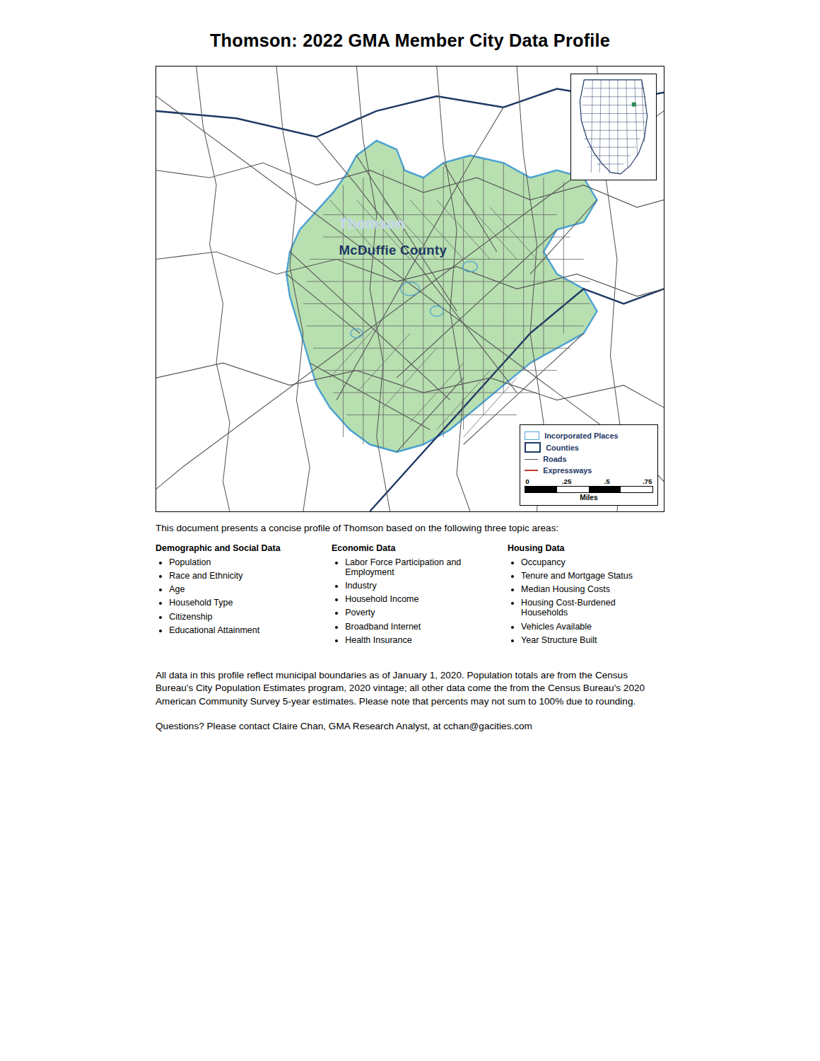Thomson: 2022 GMA Member City Data Profile
Thomson
McDuffie County
Incorporated Places
Counties
Roads
Expressways
0.25.5.75
Miles
This document presents a concise profile of Thomson based on the following three topic areas:
Demographic and Social Data
Population
Race and Ethnicity
Age
Household Type
Citizenship
Educational Attainment
Economic Data
Labor Force Participation and Employment
Industry
Household Income
Poverty
Broadband Internet
Health Insurance
Housing Data
Occupancy
Tenure and Mortgage Status
Median Housing Costs
Housing Cost-Burdened Households
Vehicles Available
Year Structure Built
All data in this profile reflect municipal boundaries as of January 1, 2020. Population totals are from the Census Bureau's City Population Estimates program, 2020 vintage; all other data come the from the Census Bureau's 2020 American Community Survey 5-year estimates. Please note that percents may not sum to 100% due to rounding.
Questions? Please contact Claire Chan, GMA Research Analyst, at cchan@gacities.com